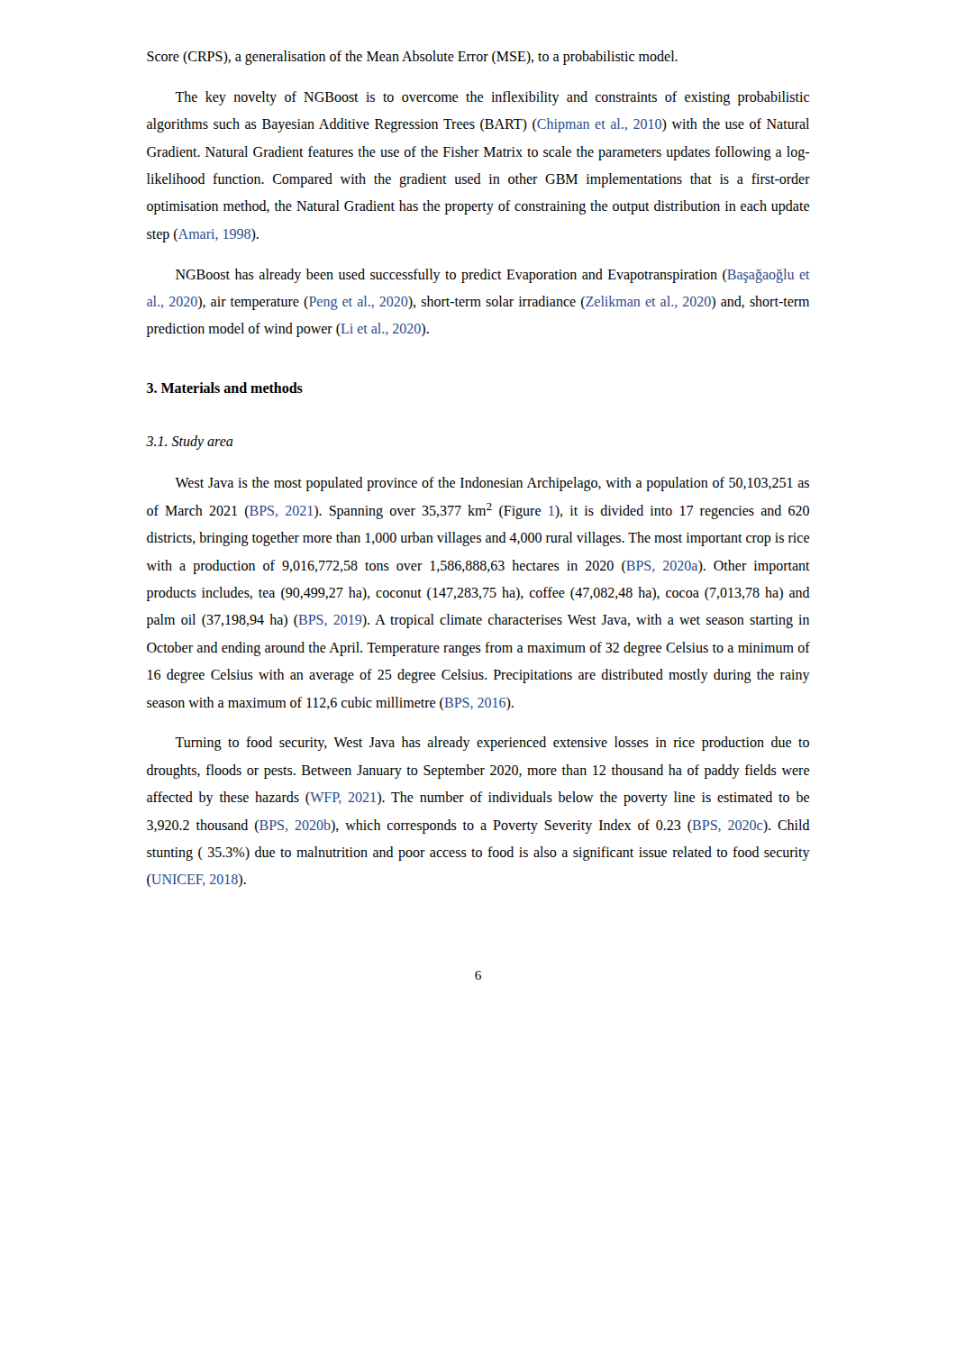Score (CRPS), a generalisation of the Mean Absolute Error (MSE), to a probabilistic model.
The key novelty of NGBoost is to overcome the inflexibility and constraints of existing probabilistic algorithms such as Bayesian Additive Regression Trees (BART) (Chipman et al., 2010) with the use of Natural Gradient. Natural Gradient features the use of the Fisher Matrix to scale the parameters updates following a log-likelihood function. Compared with the gradient used in other GBM implementations that is a first-order optimisation method, the Natural Gradient has the property of constraining the output distribution in each update step (Amari, 1998).
NGBoost has already been used successfully to predict Evaporation and Evapotranspiration (Başağaoğlu et al., 2020), air temperature (Peng et al., 2020), short-term solar irradiance (Zelikman et al., 2020) and, short-term prediction model of wind power (Li et al., 2020).
3. Materials and methods
3.1. Study area
West Java is the most populated province of the Indonesian Archipelago, with a population of 50,103,251 as of March 2021 (BPS, 2021). Spanning over 35,377 km2 (Figure 1), it is divided into 17 regencies and 620 districts, bringing together more than 1,000 urban villages and 4,000 rural villages. The most important crop is rice with a production of 9,016,772,58 tons over 1,586,888,63 hectares in 2020 (BPS, 2020a). Other important products includes, tea (90,499,27 ha), coconut (147,283,75 ha), coffee (47,082,48 ha), cocoa (7,013,78 ha) and palm oil (37,198,94 ha) (BPS, 2019). A tropical climate characterises West Java, with a wet season starting in October and ending around the April. Temperature ranges from a maximum of 32 degree Celsius to a minimum of 16 degree Celsius with an average of 25 degree Celsius. Precipitations are distributed mostly during the rainy season with a maximum of 112,6 cubic millimetre (BPS, 2016).
Turning to food security, West Java has already experienced extensive losses in rice production due to droughts, floods or pests. Between January to September 2020, more than 12 thousand ha of paddy fields were affected by these hazards (WFP, 2021). The number of individuals below the poverty line is estimated to be 3,920.2 thousand (BPS, 2020b), which corresponds to a Poverty Severity Index of 0.23 (BPS, 2020c). Child stunting ( 35.3%) due to malnutrition and poor access to food is also a significant issue related to food security (UNICEF, 2018).
6